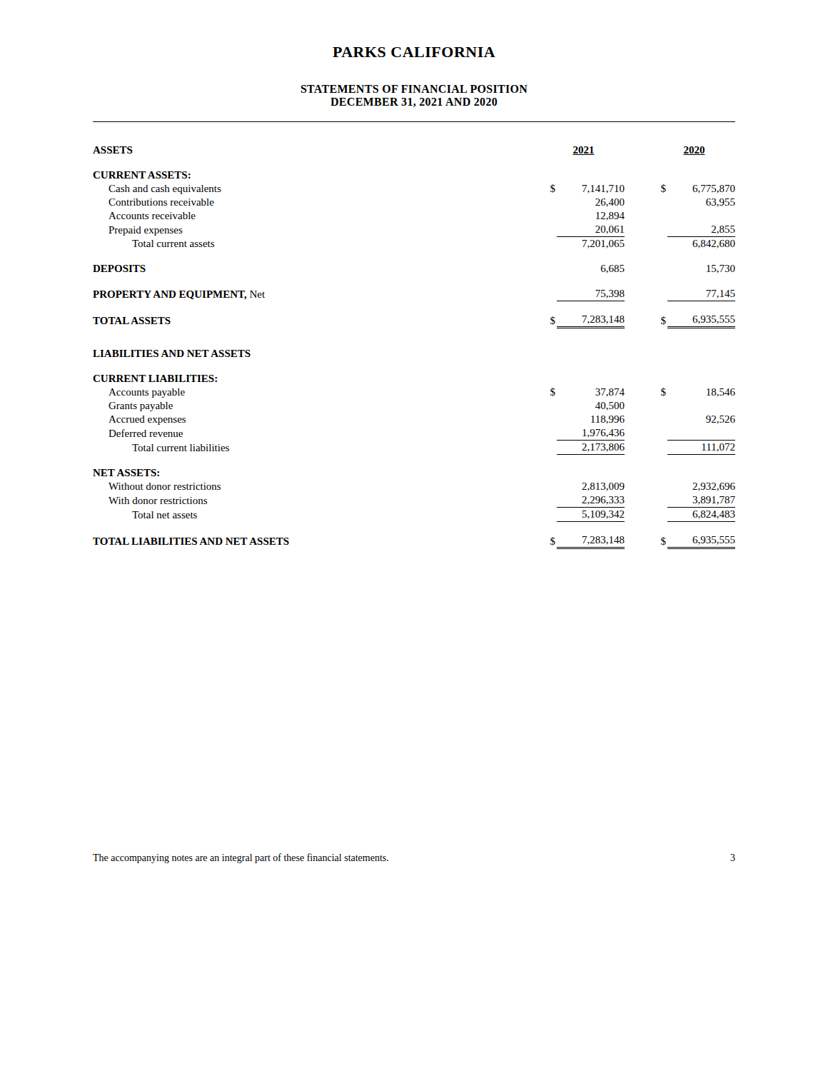PARKS CALIFORNIA
STATEMENTS OF FINANCIAL POSITION
DECEMBER 31, 2021 AND 2020
| ASSETS | | 2021 | | 2020 |
| CURRENT ASSETS: | | | | | | |
| Cash and cash equivalents | | $ | 7,141,710 | | $ | 6,775,870 |
| Contributions receivable | | | 26,400 | | | 63,955 |
| Accounts receivable | | | 12,894 | | | |
| Prepaid expenses | | | 20,061 | | | 2,855 |
| Total current assets | | | 7,201,065 | | | 6,842,680 |
| DEPOSITS | | | 6,685 | | | 15,730 |
| PROPERTY AND EQUIPMENT, Net | | | 75,398 | | | 77,145 |
| TOTAL ASSETS | | $ | 7,283,148 | | $ | 6,935,555 |
| LIABILITIES AND NET ASSETS | | | | | | |
| CURRENT LIABILITIES: | | | | | | |
| Accounts payable | | $ | 37,874 | | $ | 18,546 |
| Grants payable | | | 40,500 | | | |
| Accrued expenses | | | 118,996 | | | 92,526 |
| Deferred revenue | | | 1,976,436 | | | |
| Total current liabilities | | | 2,173,806 | | | 111,072 |
| NET ASSETS: | | | | | | |
| Without donor restrictions | | | 2,813,009 | | | 2,932,696 |
| With donor restrictions | | | 2,296,333 | | | 3,891,787 |
| Total net assets | | | 5,109,342 | | | 6,824,483 |
| TOTAL LIABILITIES AND NET ASSETS | | $ | 7,283,148 | | $ | 6,935,555 |
The accompanying notes are an integral part of these financial statements.
3